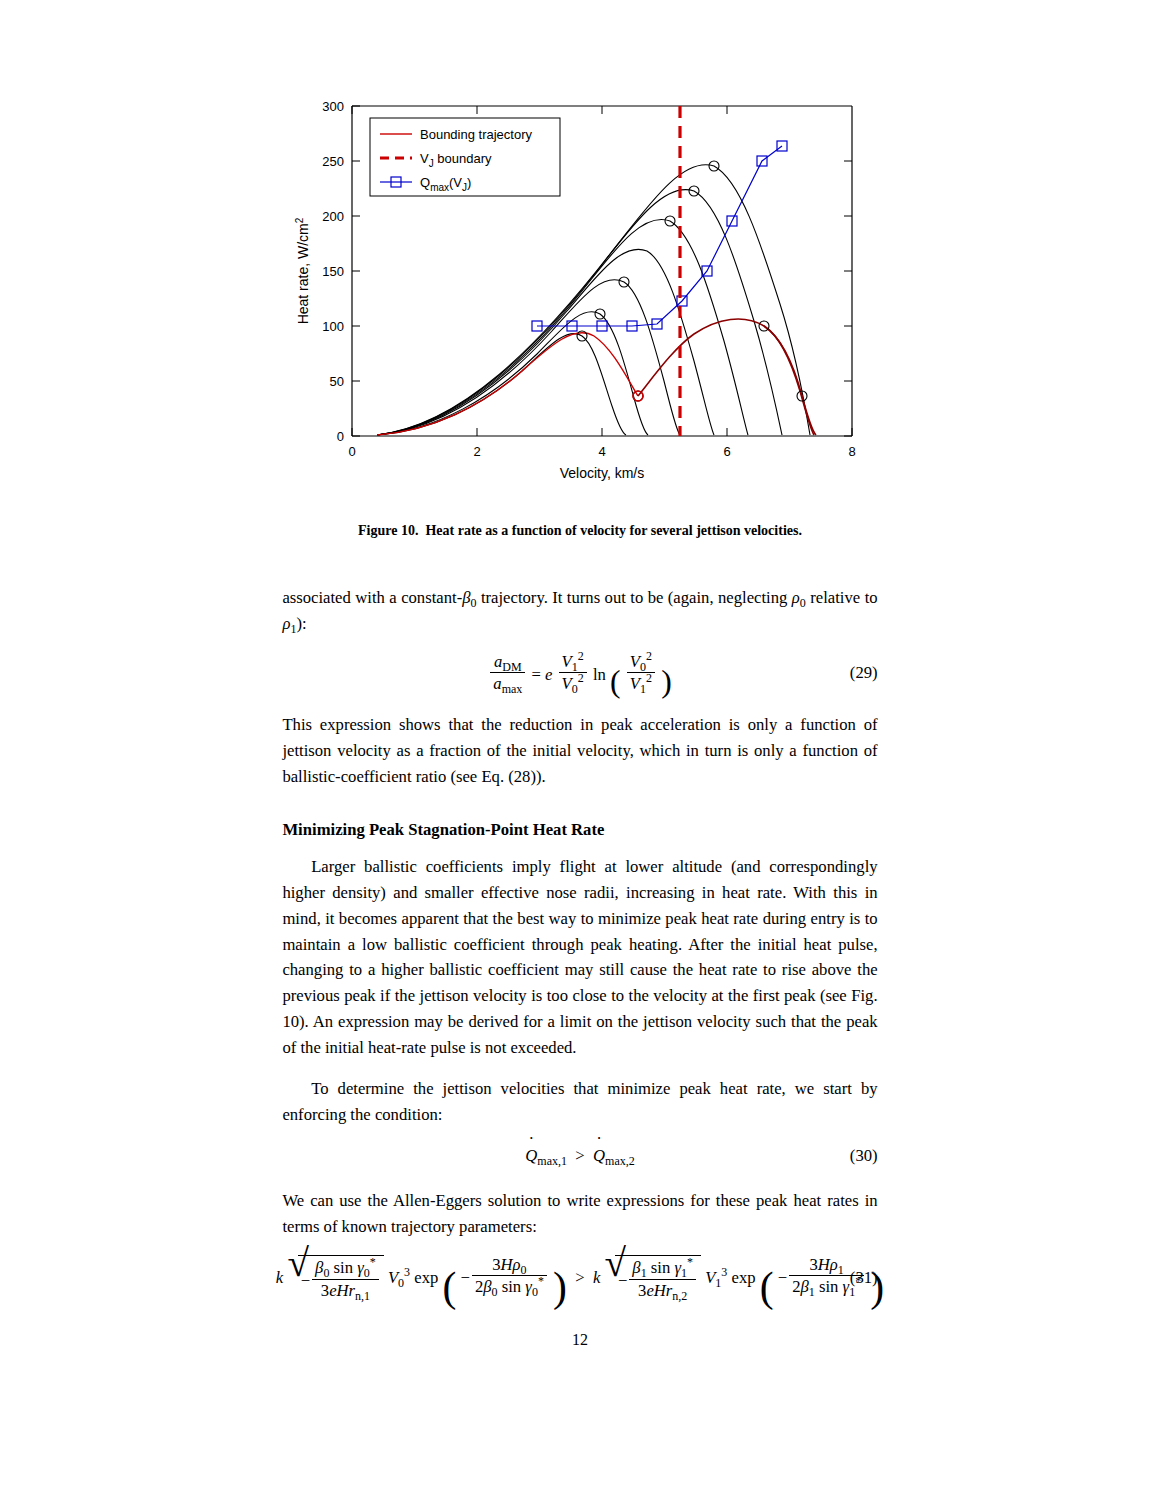0 50 100 150 200 250 300 0 2 4 6 8 Velocity, km/s Heat rate, W/cm2 Bounding trajectory VJ boundary Qmax(VJ)
Figure 10. Heat rate as a function of velocity for several jettison velocities.
associated with a constant-β0 trajectory. It turns out to be (again, neglecting ρ0 relative to ρ1):
aDM amax = e V12 V02 ln ( V02 V12 )
(29)
This expression shows that the reduction in peak acceleration is only a function of jettison velocity as a fraction of the initial velocity, which in turn is only a function of ballistic-coefficient ratio (see Eq. (28)).
Minimizing Peak Stagnation-Point Heat Rate
Larger ballistic coefficients imply flight at lower altitude (and correspondingly higher density) and smaller effective nose radii, increasing in heat rate. With this in mind, it becomes apparent that the best way to minimize peak heat rate during entry is to maintain a low ballistic coefficient through peak heating. After the initial heat pulse, changing to a higher ballistic coefficient may still cause the heat rate to rise above the previous peak if the jettison velocity is too close to the velocity at the first peak (see Fig. 10). An expression may be derived for a limit on the jettison velocity such that the peak of the initial heat-rate pulse is not exceeded.
To determine the jettison velocities that minimize peak heat rate, we start by enforcing the condition:
Qmax,1 > Qmax,2
(30)
We can use the Allen-Eggers solution to write expressions for these peak heat rates in terms of known trajectory parameters:
k −β0 sin γ0*3eHrn,1 V03 exp ( −3Hρ02β0 sin γ0* ) > k −β1 sin γ1*3eHrn,2 V13 exp ( −3Hρ12β1 sin γ1* )
(31)
12